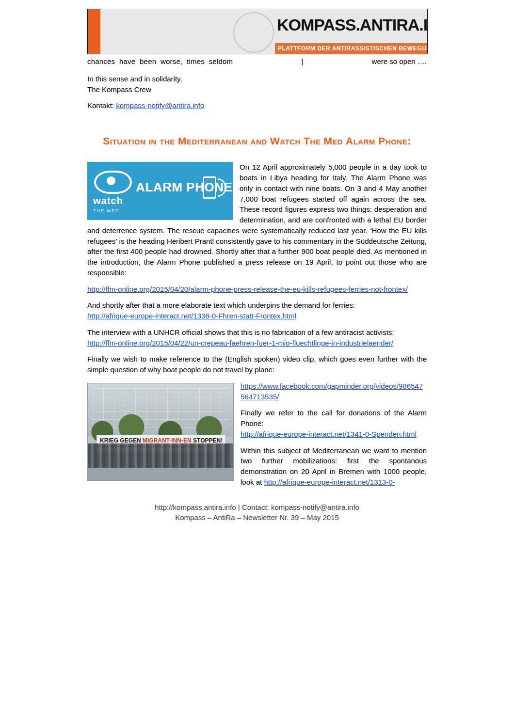KOMPASS.ANTIRA.INFO
PLATTFORM DER ANTIRASSISTISCHEN BEWEGUNG
chances have been worse, times seldom
|
were so open ….
In this sense and in solidarity,
The Kompass Crew
Kontakt: kompass-notify@antira.info
Situation in the Mediterranean and Watch The Med Alarm Phone:
watchTHE MED
ALARM PHONE
On 12 April approximately 5,000 people in a day took to boats in Libya heading for Italy. The Alarm Phone was only in contact with nine boats. On 3 and 4 May another 7,000 boat refugees started off again across the sea. These record figures express two things: desperation and determination, and are confronted with a lethal EU border and deterrence system. The rescue capacities were systematically reduced last year. ‘How the EU kills refugees’ is the heading Heribert Prantl consistently gave to his commentary in the Süddeutsche Zeitung, after the first 400 people had drowned. Shortly after that a further 900 boat people died. As mentioned in the introduction, the Alarm Phone published a press release on 19 April, to point out those who are responsible:
http://ffm-online.org/2015/04/20/alarm-phone-press-release-the-eu-kills-refugees-ferries-not-frontex/
And shortly after that a more elaborate text which underpins the demand for ferries:
http://afrique-europe-interact.net/1338-0-Fhren-statt-Frontex.html
The interview with a UNHCR official shows that this is no fabrication of a few antiracist activists:
http://ffm-online.org/2015/04/22/un-crepeau-faehren-fuer-1-mio-fluechtlinge-in-industrielaender/
Finally we wish to make reference to the (English spoken) video clip, which goes even further with the simple question of why boat people do not travel by plane:
KRIEG GEGEN MIGRANT-INN-EN STOPPEN!
Über 1500 Tote im Mittelmeer · Fluchtwege öffnen! · Menschenrechte verteidigen!
https://www.facebook.com/gapminder.org/videos/986547564713535/
Finally we refer to the call for donations of the Alarm Phone:
http://afrique-europe-interact.net/1341-0-Spenden.html
Within this subject of Mediterranean we want to mention two further mobilizations: first the spontanous demonstration on 20 April in Bremen with 1000 people, look at http://afrique-europe-interact.net/1313-0-
http://kompass.antira.info | Contact: kompass-notify@antira.info
Kompass – AntiRa – Newsletter Nr. 39 – May 2015